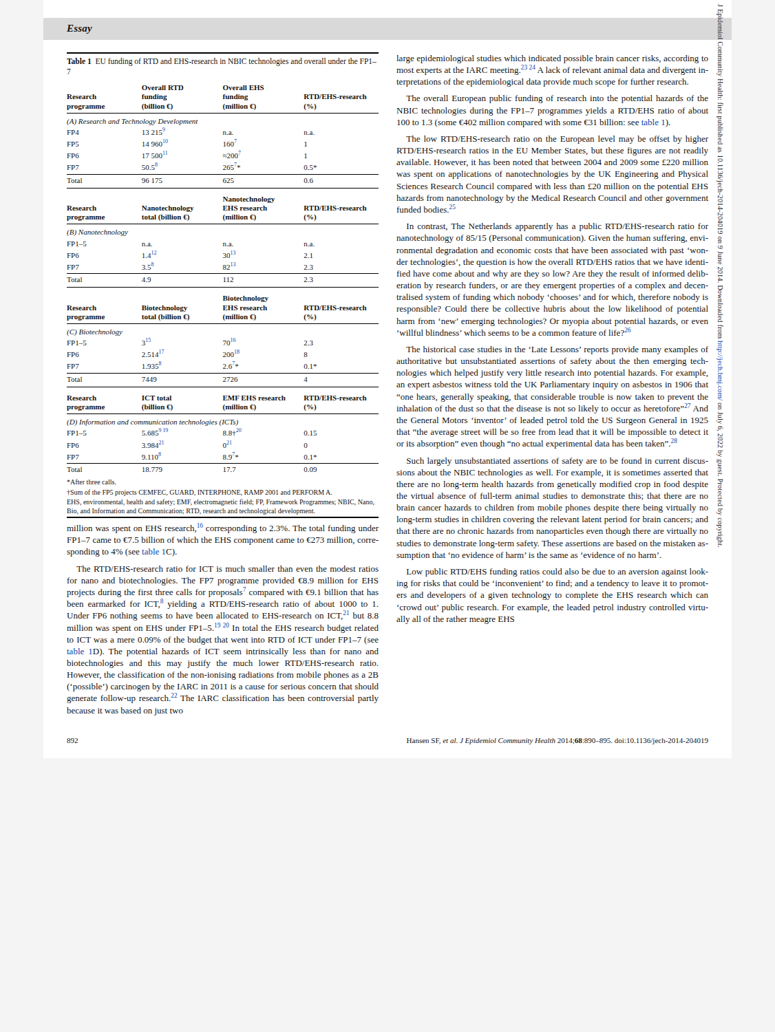J Epidemiol Community Health: first published as 10.1136/jech-2014-204019 on 9 June 2014. Downloaded from http://jech.bmj.com/ on July 6, 2022 by guest. Protected by copyright.
Essay
Table 1 EU funding of RTD and EHS-research in NBIC technologies and overall under the FP1–7
| Research programme | Overall RTD funding (billion €) | Overall EHS funding (million €) | RTD/EHS-research (%) |
| --- | --- | --- | --- |
| (A) Research and Technology Development |
| FP4 | 13 215 9 | n.a. | n.a. |
| FP5 | 14 960 10 | 160 7 | 1 |
| FP6 | 17 500 11 | ≈200 7 | 1 |
| FP7 | 50.5 8 | 265 7 * | 0.5* |
| Total | 96 175 | 625 | 0.6 |
| Research programme | Nanotechnology total (billion €) | Nanotechnology EHS research (million €) | RTD/EHS-research (%) |
| --- | --- | --- | --- |
| (B) Nanotechnology |
| FP1–5 | n.a. | n.a. | n.a. |
| FP6 | 1.4 12 | 30 13 | 2.1 |
| FP7 | 3.5 8 | 82 13 | 2.3 |
| Total | 4.9 | 112 | 2.3 |
| Research programme | Biotechnology total (billion €) | Biotechnology EHS research (million €) | RTD/EHS-research (%) |
| --- | --- | --- | --- |
| (C) Biotechnology |
| FP1–5 | 3 15 | 70 16 | 2.3 |
| FP6 | 2.514 17 | 200 18 | 8 |
| FP7 | 1.935 8 | 2.6 7 * | 0.1* |
| Total | 7449 | 2726 | 4 |
| Research programme | ICT total (billion €) | EMF EHS research (million €) | RTD/EHS-research (%) |
| --- | --- | --- | --- |
| (D) Information and communication technologies (ICTs) |
| FP1–5 | 5.685 9 19 | 8.8† 20 | 0.15 |
| FP6 | 3.984 21 | 0 21 | 0 |
| FP7 | 9.110 8 | 8.9 7 * | 0.1* |
| Total | 18.779 | 17.7 | 0.09 |
*After three calls.
†Sum of the FP5 projects CEMFEC, GUARD, INTERPHONE, RAMP 2001 and PERFORM A.
EHS, environmental, health and safety; EMF, electromagnetic field; FP, Framework Programmes; NBIC, Nano, Bio, and Information and Communication; RTD, research and technological development.
million was spent on EHS research,16 corresponding to 2.3%. The total funding under FP1–7 came to €7.5 billion of which the EHS component came to €273 million, corresponding to 4% (see table 1 C).
The RTD/EHS-research ratio for ICT is much smaller than even the modest ratios for nano and biotechnologies. The FP7 programme provided €8.9 million for EHS projects during the first three calls for proposals7 compared with €9.1 billion that has been earmarked for ICT,8 yielding a RTD/EHS-research ratio of about 1000 to 1. Under FP6 nothing seems to have been allocated to EHS-research on ICT,21 but 8.8 million was spent on EHS under FP1–5.19 20 In total the EHS research budget related to ICT was a mere 0.09% of the budget that went into RTD of ICT under FP1–7 (see table 1 D). The potential hazards of ICT seem intrinsically less than for nano and biotechnologies and this may justify the much lower RTD/EHS-research ratio. However, the classification of the non-ionising radiations from mobile phones as a 2B (‘possible’) carcinogen by the IARC in 2011 is a cause for serious concern that should generate follow-up research.22 The IARC classification has been controversial partly because it was based on just two
large epidemiological studies which indicated possible brain cancer risks, according to most experts at the IARC meeting.23 24 A lack of relevant animal data and divergent interpretations of the epidemiological data provide much scope for further research.
The overall European public funding of research into the potential hazards of the NBIC technologies during the FP1–7 programmes yields a RTD/EHS ratio of about 100 to 1.3 (some €402 million compared with some €31 billion: see table 1).
The low RTD/EHS-research ratio on the European level may be offset by higher RTD/EHS-research ratios in the EU Member States, but these figures are not readily available. However, it has been noted that between 2004 and 2009 some £220 million was spent on applications of nanotechnologies by the UK Engineering and Physical Sciences Research Council compared with less than £20 million on the potential EHS hazards from nanotechnology by the Medical Research Council and other government funded bodies.25
In contrast, The Netherlands apparently has a public RTD/EHS-research ratio for nanotechnology of 85/15 (Personal communication). Given the human suffering, environmental degradation and economic costs that have been associated with past ‘wonder technologies’, the question is how the overall RTD/EHS ratios that we have identified have come about and why are they so low? Are they the result of informed deliberation by research funders, or are they emergent properties of a complex and decentralised system of funding which nobody ‘chooses’ and for which, therefore nobody is responsible? Could there be collective hubris about the low likelihood of potential harm from ‘new’ emerging technologies? Or myopia about potential hazards, or even ‘willful blindness’ which seems to be a common feature of life?26
The historical case studies in the ‘Late Lessons’ reports provide many examples of authoritative but unsubstantiated assertions of safety about the then emerging technologies which helped justify very little research into potential hazards. For example, an expert asbestos witness told the UK Parliamentary inquiry on asbestos in 1906 that “one hears, generally speaking, that considerable trouble is now taken to prevent the inhalation of the dust so that the disease is not so likely to occur as heretofore”27 And the General Motors ‘inventor’ of leaded petrol told the US Surgeon General in 1925 that “the average street will be so free from lead that it will be impossible to detect it or its absorption” even though “no actual experimental data has been taken”.28
Such largely unsubstantiated assertions of safety are to be found in current discussions about the NBIC technologies as well. For example, it is sometimes asserted that there are no long-term health hazards from genetically modified crop in food despite the virtual absence of full-term animal studies to demonstrate this; that there are no brain cancer hazards to children from mobile phones despite there being virtually no long-term studies in children covering the relevant latent period for brain cancers; and that there are no chronic hazards from nanoparticles even though there are virtually no studies to demonstrate long-term safety. These assertions are based on the mistaken assumption that ‘no evidence of harm’ is the same as ‘evidence of no harm’.
Low public RTD/EHS funding ratios could also be due to an aversion against looking for risks that could be ‘inconvenient’ to find; and a tendency to leave it to promoters and developers of a given technology to complete the EHS research which can ‘crowd out’ public research. For example, the leaded petrol industry controlled virtually all of the rather meagre EHS
892
Hansen SF, et al. J Epidemiol Community Health 2014;68:890–895. doi:10.1136/jech-2014-204019